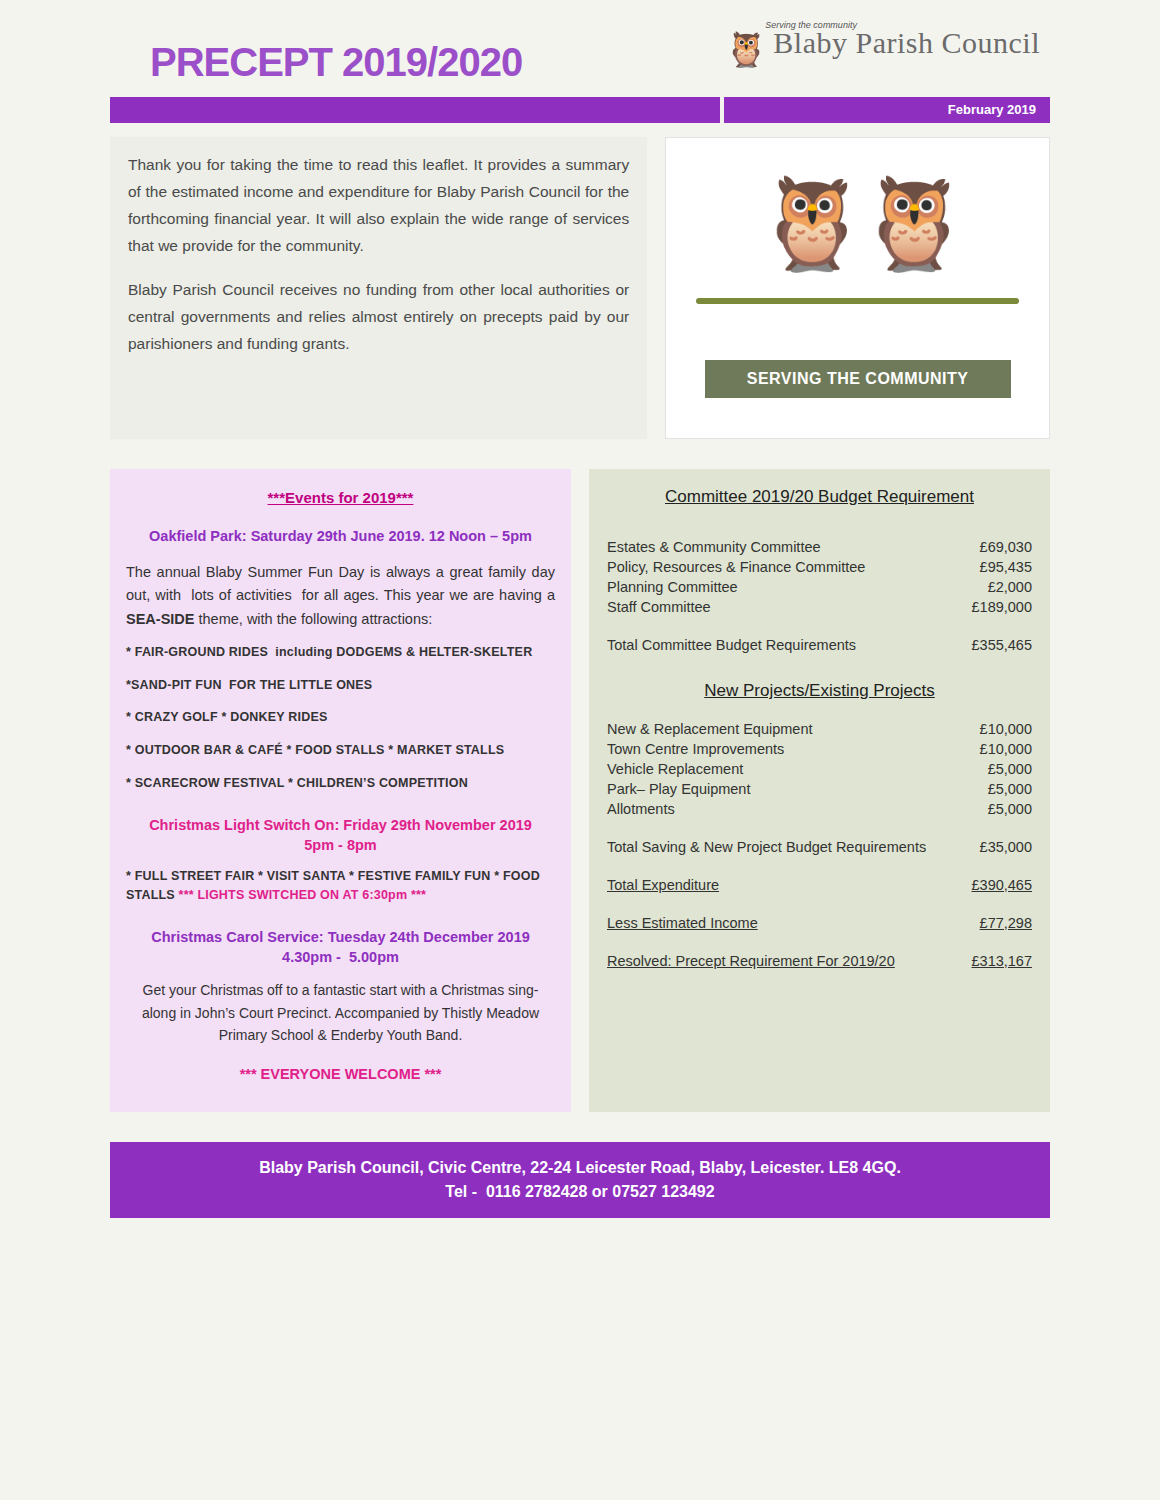PRECEPT 2019/2020
Serving the community
🦉Blaby Parish Council
February 2019
Thank you for taking the time to read this leaflet. It provides a summary of the estimated income and expenditure for Blaby Parish Council for the forthcoming financial year. It will also explain the wide range of services that we provide for the community.
Blaby Parish Council receives no funding from other local authorities or central governments and relies almost entirely on precepts paid by our parishioners and funding grants.
🦉🦉
SERVING THE COMMUNITY
***Events for 2019***
Oakfield Park: Saturday 29th June 2019. 12 Noon – 5pm
The annual Blaby Summer Fun Day is always a great family day out, with lots of activities for all ages. This year we are having a SEA-SIDE theme, with the following attractions:
* FAIR-GROUND RIDES including DODGEMS & HELTER-SKELTER
*SAND-PIT FUN FOR THE LITTLE ONES
* CRAZY GOLF * DONKEY RIDES
* OUTDOOR BAR & CAFÉ * FOOD STALLS * MARKET STALLS
* SCARECROW FESTIVAL * CHILDREN’S COMPETITION
Christmas Light Switch On: Friday 29th November 2019
5pm - 8pm
* FULL STREET FAIR * VISIT SANTA * FESTIVE FAMILY FUN * FOOD STALLS *** LIGHTS SWITCHED ON AT 6:30pm ***
Christmas Carol Service: Tuesday 24th December 2019
4.30pm - 5.00pm
Get your Christmas off to a fantastic start with a Christmas sing-along in John’s Court Precinct. Accompanied by Thistly Meadow Primary School & Enderby Youth Band.
*** EVERYONE WELCOME ***
Committee 2019/20 Budget Requirement
| Estates & Community Committee | £69,030 |
| Policy, Resources & Finance Committee | £95,435 |
| Planning Committee | £2,000 |
| Staff Committee | £189,000 |
| Total Committee Budget Requirements | £355,465 |
New Projects/Existing Projects
| New & Replacement Equipment | £10,000 |
| Town Centre Improvements | £10,000 |
| Vehicle Replacement | £5,000 |
| Park– Play Equipment | £5,000 |
| Allotments | £5,000 |
| Total Saving & New Project Budget Requirements | £35,000 |
| Total Expenditure | £390,465 |
| Less Estimated Income | £77,298 |
| Resolved: Precept Requirement For 2019/20 | £313,167 |
Blaby Parish Council, Civic Centre, 22-24 Leicester Road, Blaby, Leicester. LE8 4GQ.
Tel - 0116 2782428 or 07527 123492